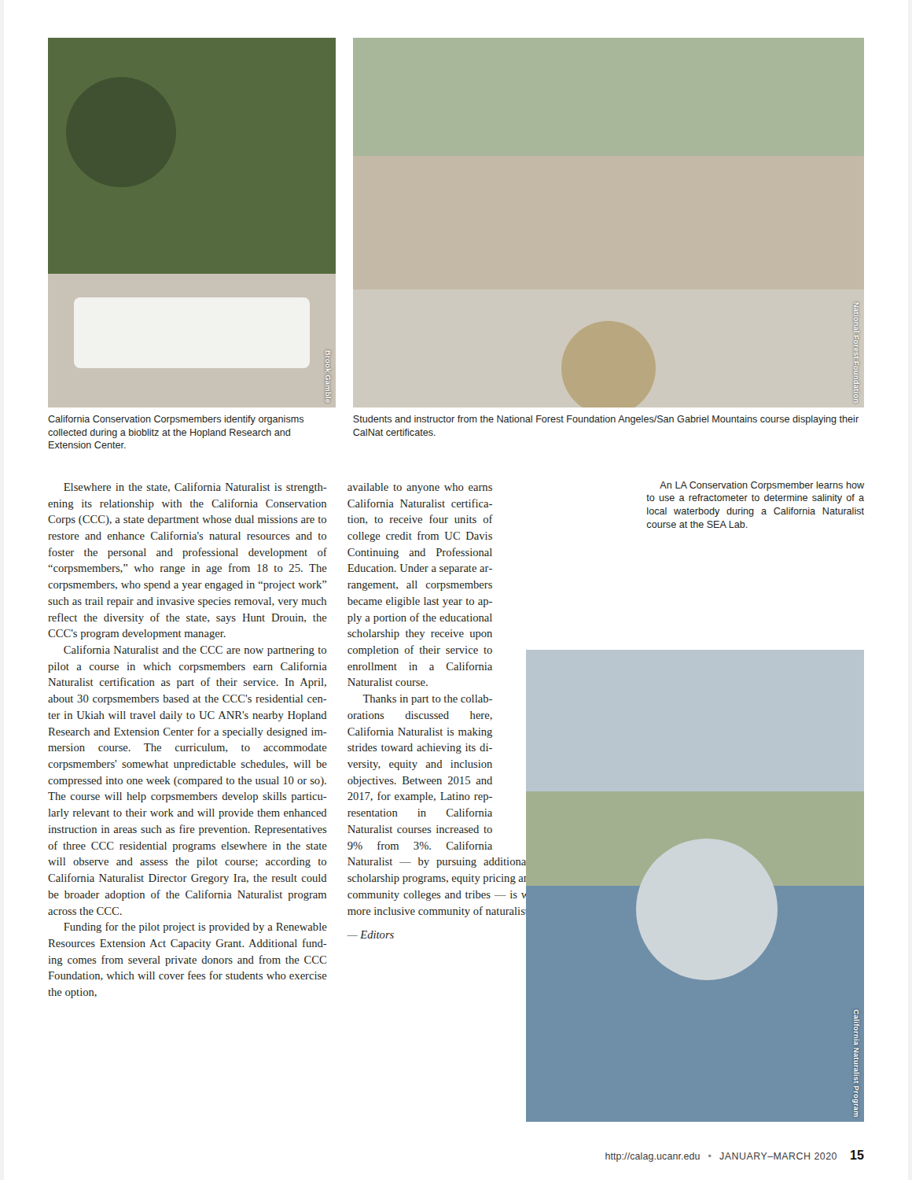Brook Gamble
California Conservation Corpsmembers identify organisms collected during a bioblitz at the Hopland Research and Extension Center.
National Forest Foundation
Students and instructor from the National Forest Foundation Angeles/San Gabriel Mountains course displaying their CalNat certificates.
Elsewhere in the state, California Naturalist is strengthening its relationship with the California Conservation Corps (CCC), a state department whose dual missions are to restore and enhance California's natural resources and to foster the personal and professional development of “corpsmembers,” who range in age from 18 to 25. The corpsmembers, who spend a year engaged in “project work” such as trail repair and invasive species removal, very much reflect the diversity of the state, says Hunt Drouin, the CCC's program development manager.
California Naturalist and the CCC are now partnering to pilot a course in which corpsmembers earn California Naturalist certification as part of their service. In April, about 30 corpsmembers based at the CCC's residential center in Ukiah will travel daily to UC ANR's nearby Hopland Research and Extension Center for a specially designed immersion course. The curriculum, to accommodate corpsmembers' somewhat unpredictable schedules, will be compressed into one week (compared to the usual 10 or so). The course will help corpsmembers develop skills particularly relevant to their work and will provide them enhanced instruction in areas such as fire prevention. Representatives of three CCC residential programs elsewhere in the state will observe and assess the pilot course; according to California Naturalist Director Gregory Ira, the result could be broader adoption of the California Naturalist program across the CCC.
Funding for the pilot project is provided by a Renewable Resources Extension Act Capacity Grant. Additional funding comes from several private donors and from the CCC Foundation, which will cover fees for students who exercise the option,
available to anyone who earns California Naturalist certification, to receive four units of college credit from UC Davis Continuing and Professional Education. Under a separate arrangement, all corpsmembers became eligible last year to apply a portion of the educational scholarship they receive upon completion of their service to enrollment in a California Naturalist course.
Thanks in part to the collaborations discussed here, California Naturalist is making strides toward achieving its diversity, equity and inclusion objectives. Between 2015 and 2017, for example, Latino representation in California Naturalist courses increased to 9% from 3%. California Naturalist — by pursuing additional initiatives such as scholarship programs, equity pricing and collaborations with community colleges and tribes — is working to build a yet more inclusive community of naturalists around the state.
— Editors
An LA Conservation Corpsmember learns how to use a refractometer to determine salinity of a local waterbody during a California Naturalist course at the SEA Lab.
California Naturalist Program
http://calag.ucanr.edu • JANUARY–MARCH 2020 15